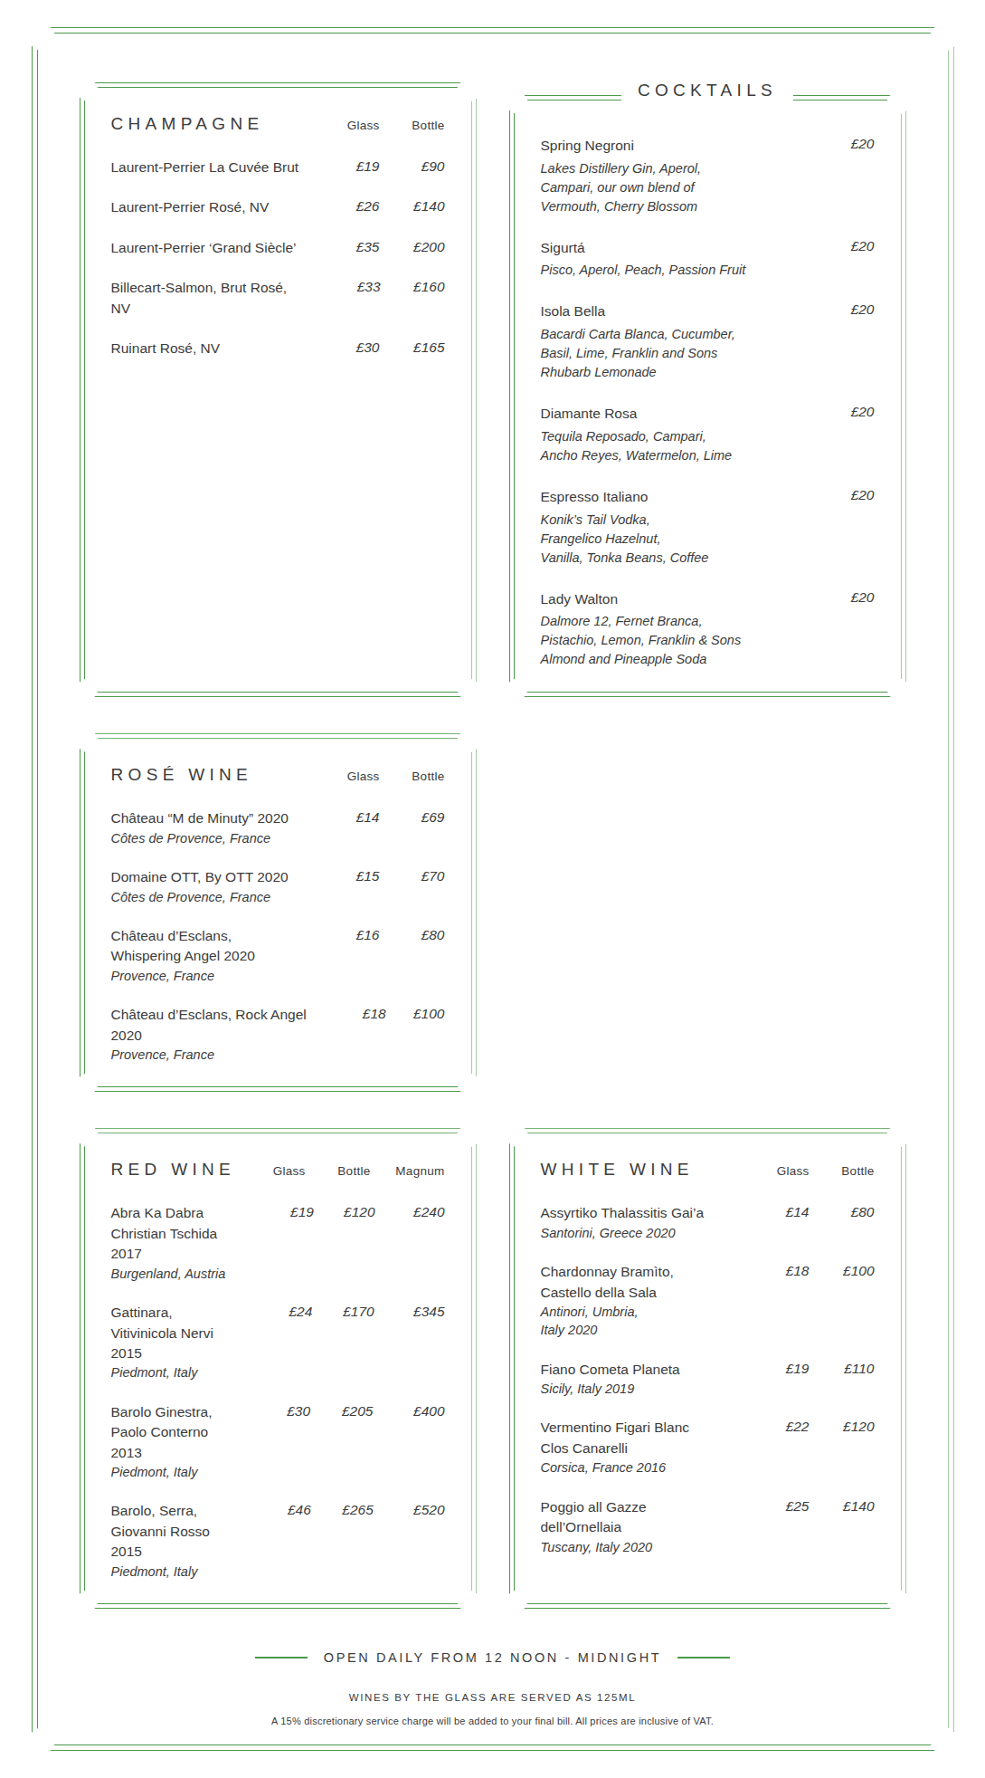Champagne
Glass
Bottle
Laurent-Perrier La Cuvée Brut
£19
£90
Laurent-Perrier Rosé, NV
£26
£140
Laurent-Perrier ‘Grand Siècle’
£35
£200
Billecart-Salmon, Brut Rosé, NV
£33
£160
Ruinart Rosé, NV
£30
£165
Cocktails
Spring Negroni Lakes Distillery Gin, Aperol,
Campari, our own blend of
Vermouth, Cherry Blossom
£20
Sigurtá Pisco, Aperol, Peach, Passion Fruit
£20
Isola Bella Bacardi Carta Blanca, Cucumber,
Basil, Lime, Franklin and Sons
Rhubarb Lemonade
£20
Diamante Rosa Tequila Reposado, Campari,
Ancho Reyes, Watermelon, Lime
£20
Espresso Italiano Konik’s Tail Vodka,
Frangelico Hazelnut,
Vanilla, Tonka Beans, Coffee
£20
Lady Walton Dalmore 12, Fernet Branca,
Pistachio, Lemon, Franklin & Sons
Almond and Pineapple Soda
£20
Rosé Wine
Glass
Bottle
Château “M de Minuty” 2020 Côtes de Provence, France
£14
£69
Domaine OTT, By OTT 2020 Côtes de Provence, France
£15
£70
Château d’Esclans,
Whispering Angel 2020 Provence, France
£16
£80
Château d’Esclans, Rock Angel 2020 Provence, France
£18
£100
Red Wine
Glass
Bottle
Magnum
Abra Ka Dabra
Christian Tschida 2017 Burgenland, Austria
£19
£120
£240
Gattinara,
Vitivinicola Nervi 2015 Piedmont, Italy
£24
£170
£345
Barolo Ginestra,
Paolo Conterno 2013 Piedmont, Italy
£30
£205
£400
Barolo, Serra,
Giovanni Rosso 2015 Piedmont, Italy
£46
£265
£520
White Wine
Glass
Bottle
Assyrtiko Thalassitis Gai’a Santorini, Greece 2020
£14
£80
Chardonnay Bramìto,
Castello della Sala Antinori, Umbria,
Italy 2020
£18
£100
Fiano Cometa Planeta Sicily, Italy 2019
£19
£110
Vermentino Figari Blanc
Clos Canarelli Corsica, France 2016
£22
£120
Poggio all Gazze
dell’Ornellaia Tuscany, Italy 2020
£25
£140
Open daily from 12 noon - midnight
Wines by the glass are served as 125ml
A 15% discretionary service charge will be added to your final bill. All prices are inclusive of VAT.